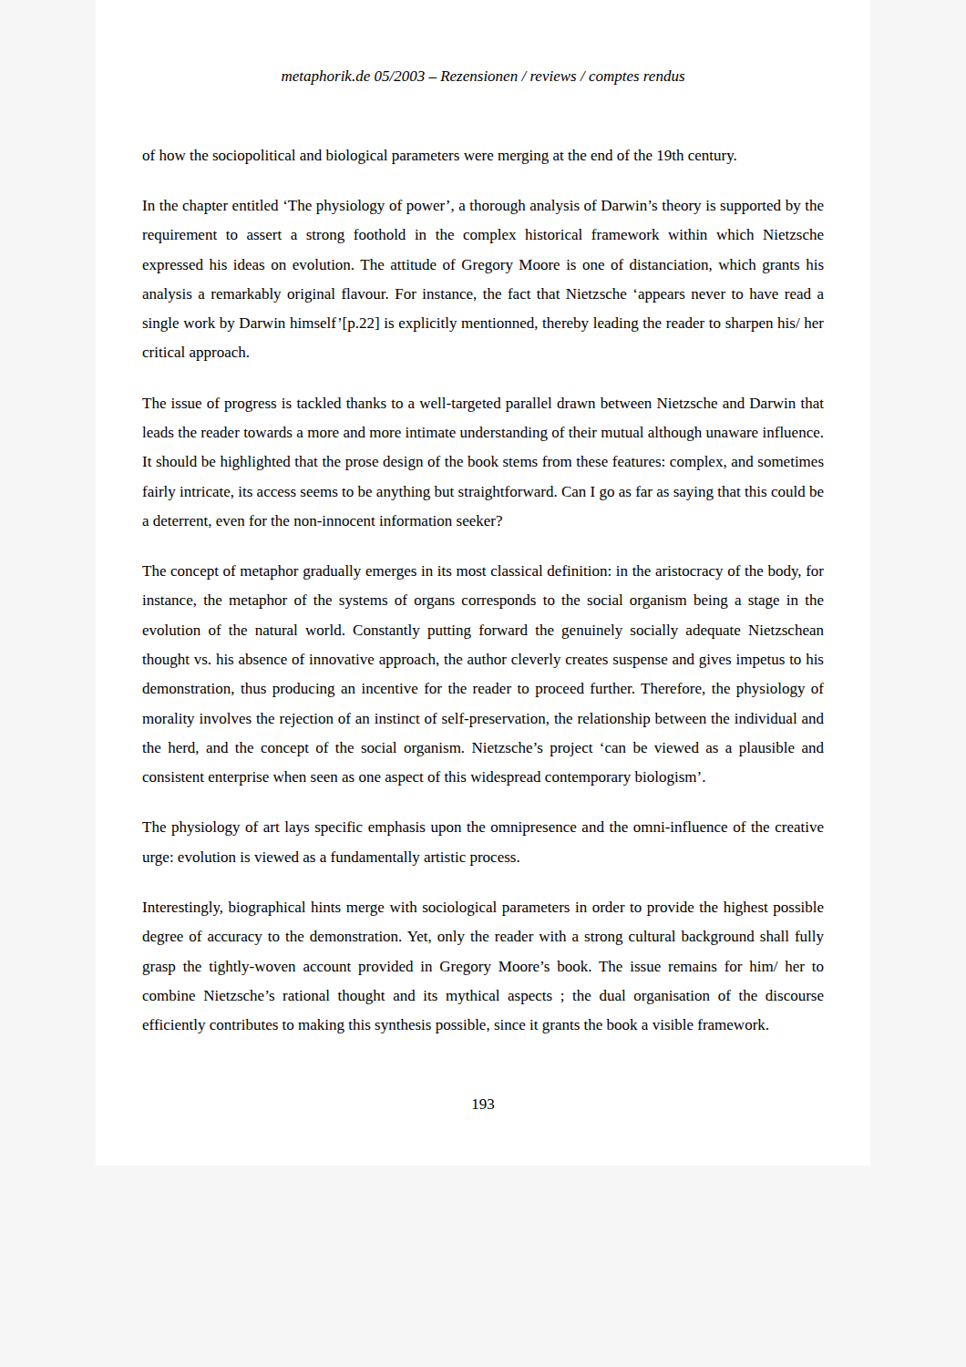metaphorik.de 05/2003 – Rezensionen / reviews / comptes rendus
of how the sociopolitical and biological parameters were merging at the end of the 19th century.
In the chapter entitled ‘The physiology of power’, a thorough analysis of Darwin’s theory is supported by the requirement to assert a strong foothold in the complex historical framework within which Nietzsche expressed his ideas on evolution. The attitude of Gregory Moore is one of distanciation, which grants his analysis a remarkably original flavour. For instance, the fact that Nietzsche ‘appears never to have read a single work by Darwin himself’[p.22] is explicitly mentionned, thereby leading the reader to sharpen his/ her critical approach.
The issue of progress is tackled thanks to a well-targeted parallel drawn between Nietzsche and Darwin that leads the reader towards a more and more intimate understanding of their mutual although unaware influence. It should be highlighted that the prose design of the book stems from these features: complex, and sometimes fairly intricate, its access seems to be anything but straightforward. Can I go as far as saying that this could be a deterrent, even for the non-innocent information seeker?
The concept of metaphor gradually emerges in its most classical definition: in the aristocracy of the body, for instance, the metaphor of the systems of organs corresponds to the social organism being a stage in the evolution of the natural world. Constantly putting forward the genuinely socially adequate Nietzschean thought vs. his absence of innovative approach, the author cleverly creates suspense and gives impetus to his demonstration, thus producing an incentive for the reader to proceed further. Therefore, the physiology of morality involves the rejection of an instinct of self-preservation, the relationship between the individual and the herd, and the concept of the social organism. Nietzsche’s project ‘can be viewed as a plausible and consistent enterprise when seen as one aspect of this widespread contemporary biologism’.
The physiology of art lays specific emphasis upon the omnipresence and the omni-influence of the creative urge: evolution is viewed as a fundamentally artistic process.
Interestingly, biographical hints merge with sociological parameters in order to provide the highest possible degree of accuracy to the demonstration. Yet, only the reader with a strong cultural background shall fully grasp the tightly-woven account provided in Gregory Moore’s book. The issue remains for him/ her to combine Nietzsche’s rational thought and its mythical aspects ; the dual organisation of the discourse efficiently contributes to making this synthesis possible, since it grants the book a visible framework.
193